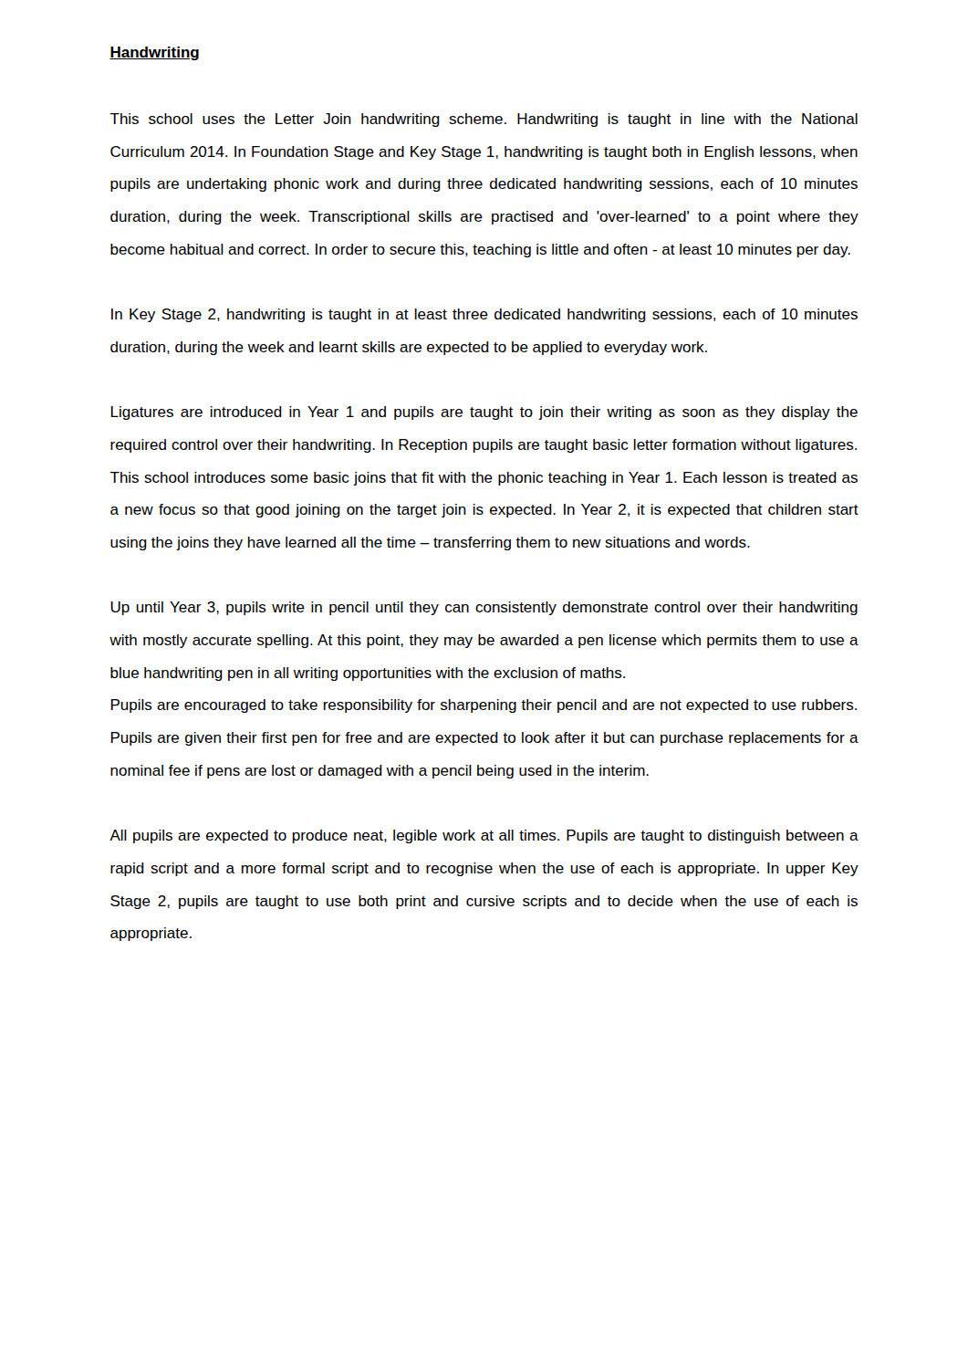Handwriting
This school uses the Letter Join handwriting scheme. Handwriting is taught in line with the National Curriculum 2014. In Foundation Stage and Key Stage 1, handwriting is taught both in English lessons, when pupils are undertaking phonic work and during three dedicated handwriting sessions, each of 10 minutes duration, during the week. Transcriptional skills are practised and 'over-learned' to a point where they become habitual and correct. In order to secure this, teaching is little and often - at least 10 minutes per day.
In Key Stage 2, handwriting is taught in at least three dedicated handwriting sessions, each of 10 minutes duration, during the week and learnt skills are expected to be applied to everyday work.
Ligatures are introduced in Year 1 and pupils are taught to join their writing as soon as they display the required control over their handwriting. In Reception pupils are taught basic letter formation without ligatures. This school introduces some basic joins that fit with the phonic teaching in Year 1. Each lesson is treated as a new focus so that good joining on the target join is expected. In Year 2, it is expected that children start using the joins they have learned all the time – transferring them to new situations and words.
Up until Year 3, pupils write in pencil until they can consistently demonstrate control over their handwriting with mostly accurate spelling. At this point, they may be awarded a pen license which permits them to use a blue handwriting pen in all writing opportunities with the exclusion of maths.
Pupils are encouraged to take responsibility for sharpening their pencil and are not expected to use rubbers. Pupils are given their first pen for free and are expected to look after it but can purchase replacements for a nominal fee if pens are lost or damaged with a pencil being used in the interim.
All pupils are expected to produce neat, legible work at all times. Pupils are taught to distinguish between a rapid script and a more formal script and to recognise when the use of each is appropriate. In upper Key Stage 2, pupils are taught to use both print and cursive scripts and to decide when the use of each is appropriate.